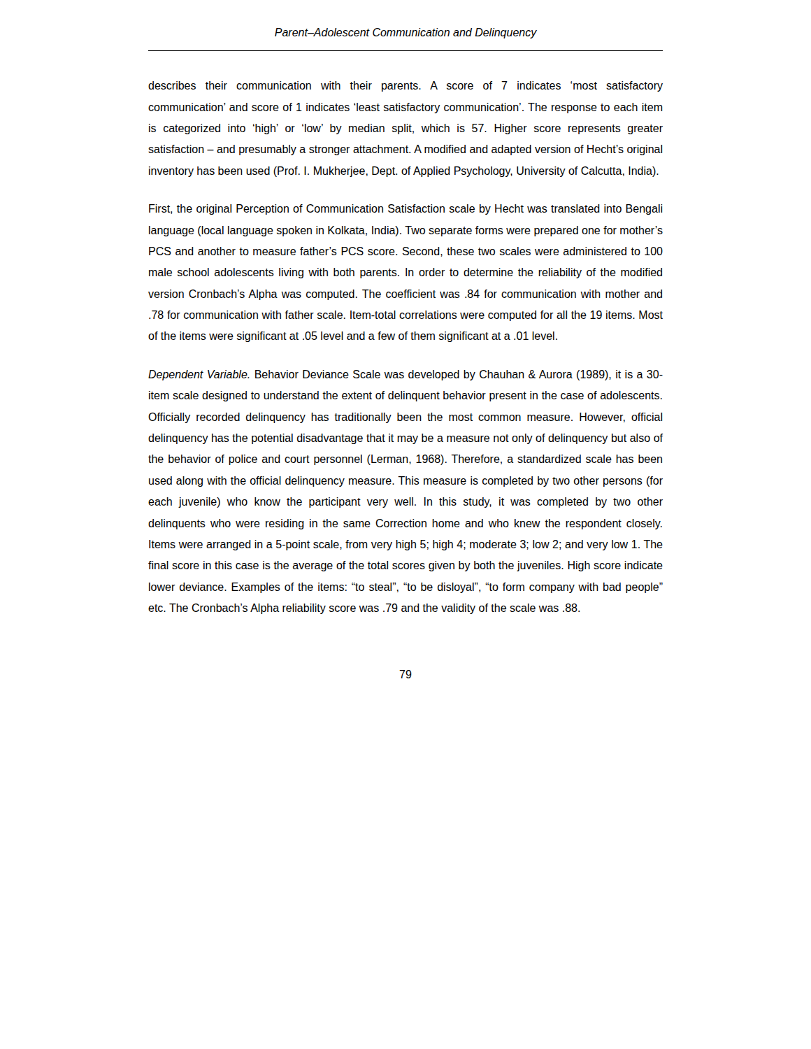Parent–Adolescent Communication and Delinquency
describes their communication with their parents. A score of 7 indicates ‘most satisfactory communication’ and score of 1 indicates ‘least satisfactory communication’. The response to each item is categorized into ‘high’ or ‘low’ by median split, which is 57. Higher score represents greater satisfaction – and presumably a stronger attachment. A modified and adapted version of Hecht’s original inventory has been used (Prof. I. Mukherjee, Dept. of Applied Psychology, University of Calcutta, India).
First, the original Perception of Communication Satisfaction scale by Hecht was translated into Bengali language (local language spoken in Kolkata, India). Two separate forms were prepared one for mother’s PCS and another to measure father’s PCS score. Second, these two scales were administered to 100 male school adolescents living with both parents. In order to determine the reliability of the modified version Cronbach’s Alpha was computed. The coefficient was .84 for communication with mother and .78 for communication with father scale. Item-total correlations were computed for all the 19 items. Most of the items were significant at .05 level and a few of them significant at a .01 level.
Dependent Variable. Behavior Deviance Scale was developed by Chauhan & Aurora (1989), it is a 30-item scale designed to understand the extent of delinquent behavior present in the case of adolescents. Officially recorded delinquency has traditionally been the most common measure. However, official delinquency has the potential disadvantage that it may be a measure not only of delinquency but also of the behavior of police and court personnel (Lerman, 1968). Therefore, a standardized scale has been used along with the official delinquency measure. This measure is completed by two other persons (for each juvenile) who know the participant very well. In this study, it was completed by two other delinquents who were residing in the same Correction home and who knew the respondent closely. Items were arranged in a 5-point scale, from very high 5; high 4; moderate 3; low 2; and very low 1. The final score in this case is the average of the total scores given by both the juveniles. High score indicate lower deviance. Examples of the items: “to steal”, “to be disloyal”, “to form company with bad people” etc. The Cronbach’s Alpha reliability score was .79 and the validity of the scale was .88.
79